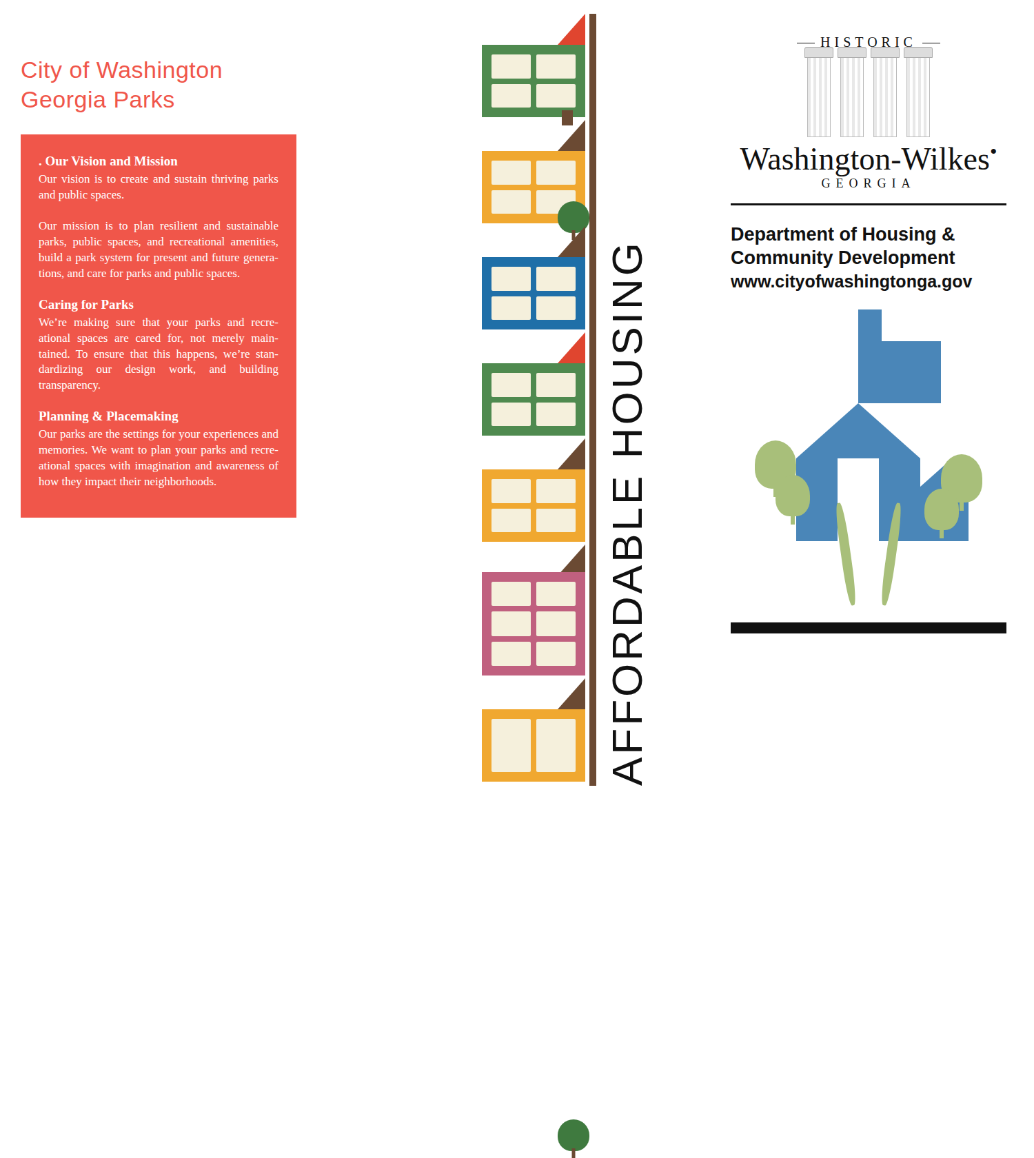City of Washington
Georgia Parks
Our Vision and Mission
Our vision is to create and sustain thriving parks and public spaces.
Our mission is to plan resilient and sustainable parks, public spaces, and recreational amenities, build a park system for present and future generations, and care for parks and public spaces.
Caring for Parks
We’re making sure that your parks and recreational spaces are cared for, not merely maintained. To ensure that this happens, we’re standardizing our design work, and building transparency.
Planning & Placemaking
Our parks are the settings for your experiences and memories. We want to plan your parks and recreational spaces with imagination and awareness of how they impact their neighborhoods.
AFFORDABLE HOUSING
HISTORIC
Washington-Wilkes•
GEORGIA
Department of Housing &
Community Development
www.cityofwashingtonga.gov